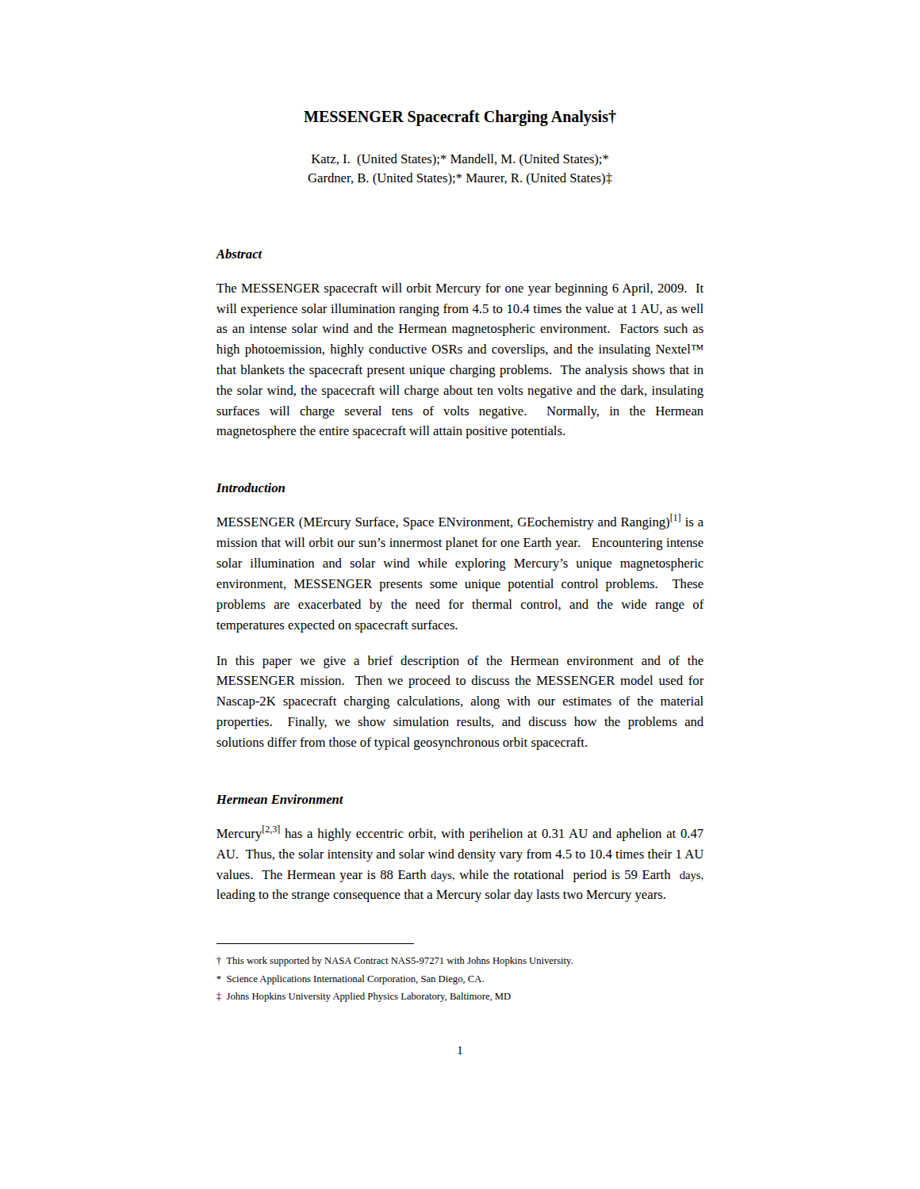MESSENGER Spacecraft Charging Analysis†
Katz, I. (United States);* Mandell, M. (United States);*
Gardner, B. (United States);* Maurer, R. (United States)‡
Abstract
The MESSENGER spacecraft will orbit Mercury for one year beginning 6 April, 2009. It will experience solar illumination ranging from 4.5 to 10.4 times the value at 1 AU, as well as an intense solar wind and the Hermean magnetospheric environment. Factors such as high photoemission, highly conductive OSRs and coverslips, and the insulating Nextel™ that blankets the spacecraft present unique charging problems. The analysis shows that in the solar wind, the spacecraft will charge about ten volts negative and the dark, insulating surfaces will charge several tens of volts negative. Normally, in the Hermean magnetosphere the entire spacecraft will attain positive potentials.
Introduction
MESSENGER (MErcury Surface, Space ENvironment, GEochemistry and Ranging)[1] is a mission that will orbit our sun’s innermost planet for one Earth year. Encountering intense solar illumination and solar wind while exploring Mercury’s unique magnetospheric environment, MESSENGER presents some unique potential control problems. These problems are exacerbated by the need for thermal control, and the wide range of temperatures expected on spacecraft surfaces.
In this paper we give a brief description of the Hermean environment and of the MESSENGER mission. Then we proceed to discuss the MESSENGER model used for Nascap-2K spacecraft charging calculations, along with our estimates of the material properties. Finally, we show simulation results, and discuss how the problems and solutions differ from those of typical geosynchronous orbit spacecraft.
Hermean Environment
Mercury[2,3] has a highly eccentric orbit, with perihelion at 0.31 AU and aphelion at 0.47 AU. Thus, the solar intensity and solar wind density vary from 4.5 to 10.4 times their 1 AU values. The Hermean year is 88 Earth days, while the rotational period is 59 Earth days, leading to the strange consequence that a Mercury solar day lasts two Mercury years.
† This work supported by NASA Contract NAS5-97271 with Johns Hopkins University.
* Science Applications International Corporation, San Diego, CA.
‡ Johns Hopkins University Applied Physics Laboratory, Baltimore, MD
1